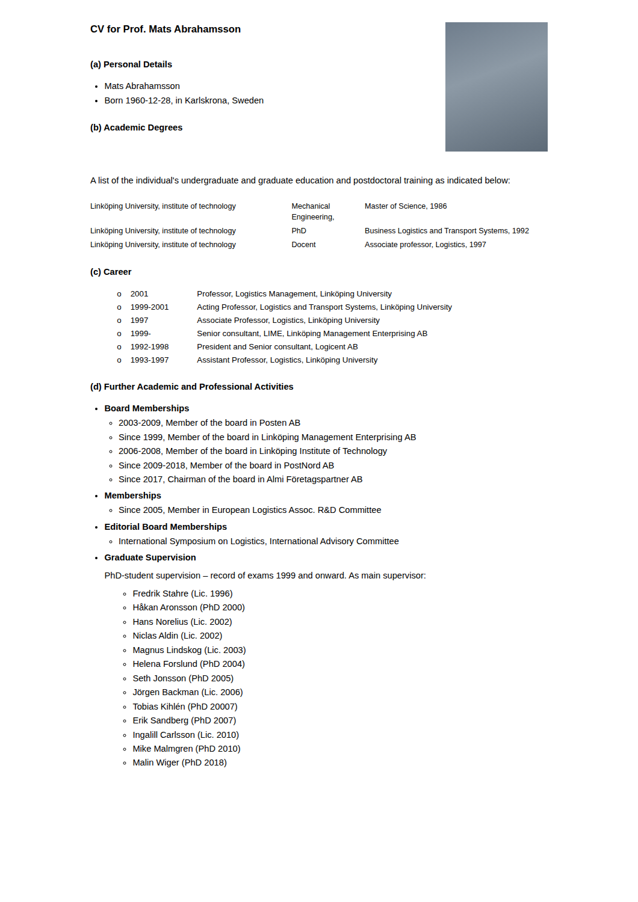CV for Prof. Mats Abrahamsson
(a) Personal Details
Mats Abrahamsson
Born 1960-12-28, in Karlskrona, Sweden
(b) Academic Degrees
A list of the individual's undergraduate and graduate education and postdoctoral training as indicated below:
| Linköping University, institute of technology | Mechanical Engineering, | Master of Science, 1986 |
| Linköping University, institute of technology | PhD | Business Logistics and Transport Systems, 1992 |
| Linköping University, institute of technology | Docent | Associate professor, Logistics, 1997 |
(c) Career
| o | 2001 | Professor, Logistics Management, Linköping University |
| o | 1999-2001 | Acting Professor, Logistics and Transport Systems, Linköping University |
| o | 1997 | Associate Professor, Logistics, Linköping University |
| o | 1999- | Senior consultant, LIME, Linköping Management Enterprising AB |
| o | 1992-1998 | President and Senior consultant, Logicent AB |
| o | 1993-1997 | Assistant Professor, Logistics, Linköping University |
(d) Further Academic and Professional Activities
Board Memberships
2003-2009, Member of the board in Posten AB
Since 1999, Member of the board in Linköping Management Enterprising AB
2006-2008, Member of the board in Linköping Institute of Technology
Since 2009-2018, Member of the board in PostNord AB
Since 2017, Chairman of the board in Almi Företagspartner AB
Memberships
Since 2005, Member in European Logistics Assoc. R&D Committee
Editorial Board Memberships
International Symposium on Logistics, International Advisory Committee
Graduate Supervision
PhD-student supervision – record of exams 1999 and onward. As main supervisor:
Fredrik Stahre (Lic. 1996)
Håkan Aronsson (PhD 2000)
Hans Norelius (Lic. 2002)
Niclas Aldin (Lic. 2002)
Magnus Lindskog (Lic. 2003)
Helena Forslund (PhD 2004)
Seth Jonsson (PhD 2005)
Jörgen Backman (Lic. 2006)
Tobias Kihlén (PhD 20007)
Erik Sandberg (PhD 2007)
Ingalill Carlsson (Lic. 2010)
Mike Malmgren (PhD 2010)
Malin Wiger (PhD 2018)